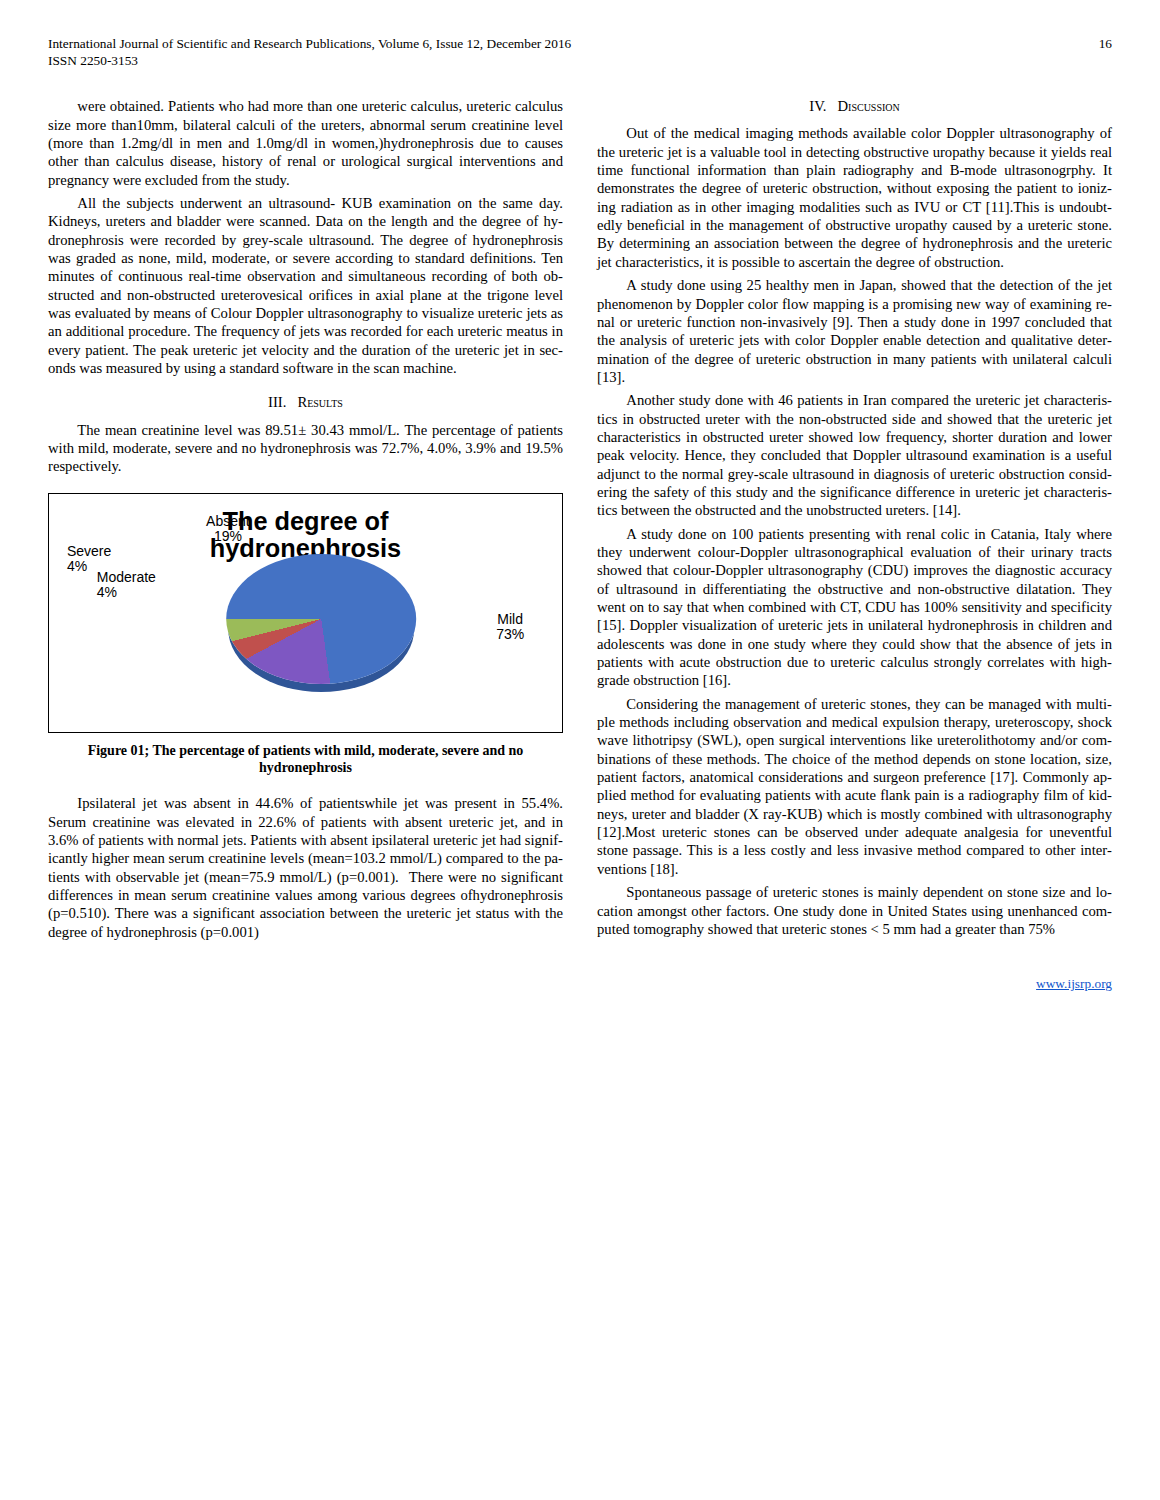International Journal of Scientific and Research Publications, Volume 6, Issue 12, December 2016 ISSN 2250-3153 16
were obtained. Patients who had more than one ureteric calculus, ureteric calculus size more than10mm, bilateral calculi of the ureters, abnormal serum creatinine level (more than 1.2mg/dl in men and 1.0mg/dl in women,)hydronephrosis due to causes other than calculus disease, history of renal or urological surgical interventions and pregnancy were excluded from the study.
All the subjects underwent an ultrasound- KUB examination on the same day. Kidneys, ureters and bladder were scanned. Data on the length and the degree of hydronephrosis were recorded by grey-scale ultrasound. The degree of hydronephrosis was graded as none, mild, moderate, or severe according to standard definitions. Ten minutes of continuous real-time observation and simultaneous recording of both obstructed and non-obstructed ureterovesical orifices in axial plane at the trigone level was evaluated by means of Colour Doppler ultrasonography to visualize ureteric jets as an additional procedure. The frequency of jets was recorded for each ureteric meatus in every patient. The peak ureteric jet velocity and the duration of the ureteric jet in seconds was measured by using a standard software in the scan machine.
III. Results
The mean creatinine level was 89.51± 30.43 mmol/L. The percentage of patients with mild, moderate, severe and no hydronephrosis was 72.7%, 4.0%, 3.9% and 19.5% respectively.
The degree of
hydronephrosis
Absent
19%
Severe
4%
Moderate
4%
Mild
73%
Figure 01; The percentage of patients with mild, moderate, severe and no hydronephrosis
Ipsilateral jet was absent in 44.6% of patientswhile jet was present in 55.4%. Serum creatinine was elevated in 22.6% of patients with absent ureteric jet, and in 3.6% of patients with normal jets. Patients with absent ipsilateral ureteric jet had significantly higher mean serum creatinine levels (mean=103.2 mmol/L) compared to the patients with observable jet (mean=75.9 mmol/L) (p=0.001). There were no significant differences in mean serum creatinine values among various degrees ofhydronephrosis (p=0.510). There was a significant association between the ureteric jet status with the degree of hydronephrosis (p=0.001)
IV. Discussion
Out of the medical imaging methods available color Doppler ultrasonography of the ureteric jet is a valuable tool in detecting obstructive uropathy because it yields real time functional information than plain radiography and B-mode ultrasonogrphy. It demonstrates the degree of ureteric obstruction, without exposing the patient to ionizing radiation as in other imaging modalities such as IVU or CT [11].This is undoubtedly beneficial in the management of obstructive uropathy caused by a ureteric stone. By determining an association between the degree of hydronephrosis and the ureteric jet characteristics, it is possible to ascertain the degree of obstruction.
A study done using 25 healthy men in Japan, showed that the detection of the jet phenomenon by Doppler color flow mapping is a promising new way of examining renal or ureteric function non-invasively [9]. Then a study done in 1997 concluded that the analysis of ureteric jets with color Doppler enable detection and qualitative determination of the degree of ureteric obstruction in many patients with unilateral calculi [13].
Another study done with 46 patients in Iran compared the ureteric jet characteristics in obstructed ureter with the non-obstructed side and showed that the ureteric jet characteristics in obstructed ureter showed low frequency, shorter duration and lower peak velocity. Hence, they concluded that Doppler ultrasound examination is a useful adjunct to the normal grey-scale ultrasound in diagnosis of ureteric obstruction considering the safety of this study and the significance difference in ureteric jet characteristics between the obstructed and the unobstructed ureters. [14].
A study done on 100 patients presenting with renal colic in Catania, Italy where they underwent colour-Doppler ultrasonographical evaluation of their urinary tracts showed that colour-Doppler ultrasonography (CDU) improves the diagnostic accuracy of ultrasound in differentiating the obstructive and non-obstructive dilatation. They went on to say that when combined with CT, CDU has 100% sensitivity and specificity [15]. Doppler visualization of ureteric jets in unilateral hydronephrosis in children and adolescents was done in one study where they could show that the absence of jets in patients with acute obstruction due to ureteric calculus strongly correlates with high-grade obstruction [16].
Considering the management of ureteric stones, they can be managed with multiple methods including observation and medical expulsion therapy, ureteroscopy, shock wave lithotripsy (SWL), open surgical interventions like ureterolithotomy and/or combinations of these methods. The choice of the method depends on stone location, size, patient factors, anatomical considerations and surgeon preference [17]. Commonly applied method for evaluating patients with acute flank pain is a radiography film of kidneys, ureter and bladder (X ray-KUB) which is mostly combined with ultrasonography [12].Most ureteric stones can be observed under adequate analgesia for uneventful stone passage. This is a less costly and less invasive method compared to other interventions [18].
Spontaneous passage of ureteric stones is mainly dependent on stone size and location amongst other factors. One study done in United States using unenhanced computed tomography showed that ureteric stones < 5 mm had a greater than 75%
www.ijsrp.org